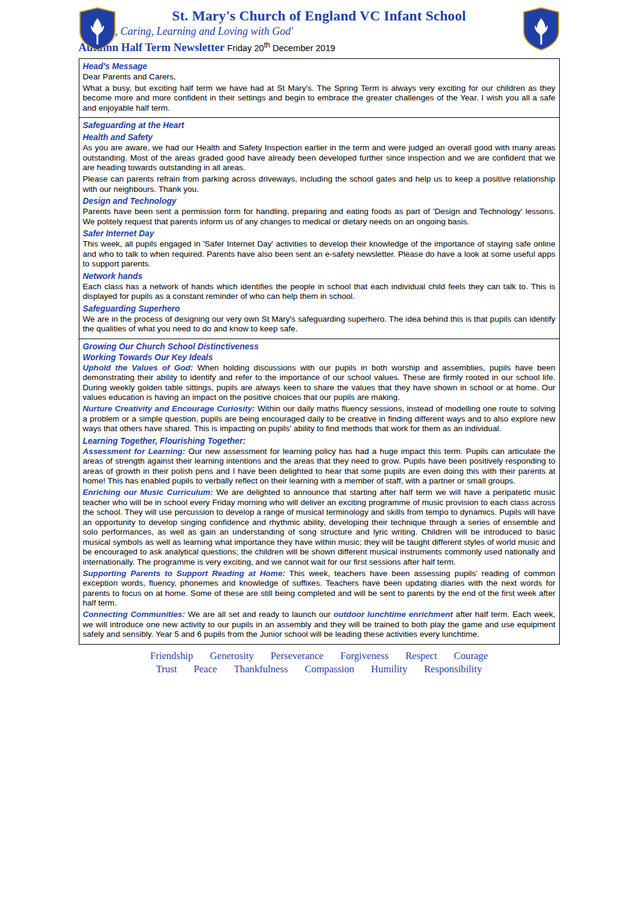St. Mary's Church of England VC Infant School
'Sharing, Caring, Learning and Loving with God'
Autumn Half Term Newsletter Friday 20th December 2019
Head's Message
Dear Parents and Carers,
What a busy, but exciting half term we have had at St Mary's. The Spring Term is always very exciting for our children as they become more and more confident in their settings and begin to embrace the greater challenges of the Year. I wish you all a safe and enjoyable half term.
Safeguarding at the Heart
Health and Safety
As you are aware, we had our Health and Safety Inspection earlier in the term and were judged an overall good with many areas outstanding. Most of the areas graded good have already been developed further since inspection and we are confident that we are heading towards outstanding in all areas.
Please can parents refrain from parking across driveways, including the school gates and help us to keep a positive relationship with our neighbours. Thank you.
Design and Technology
Parents have been sent a permission form for handling, preparing and eating foods as part of 'Design and Technology' lessons. We politely request that parents inform us of any changes to medical or dietary needs on an ongoing basis.
Safer Internet Day
This week, all pupils engaged in 'Safer Internet Day' activities to develop their knowledge of the importance of staying safe online and who to talk to when required. Parents have also been sent an e-safety newsletter. Please do have a look at some useful apps to support parents.
Network hands
Each class has a network of hands which identifies the people in school that each individual child feels they can talk to. This is displayed for pupils as a constant reminder of who can help them in school.
Safeguarding Superhero
We are in the process of designing our very own St Mary's safeguarding superhero. The idea behind this is that pupils can identify the qualities of what you need to do and know to keep safe.
Growing Our Church School Distinctiveness
Working Towards Our Key Ideals
Uphold the Values of God: When holding discussions with our pupils in both worship and assemblies, pupils have been demonstrating their ability to identify and refer to the importance of our school values. These are firmly rooted in our school life. During weekly golden table sittings, pupils are always keen to share the values that they have shown in school or at home. Our values education is having an impact on the positive choices that our pupils are making.
Nurture Creativity and Encourage Curiosity: Within our daily maths fluency sessions, instead of modelling one route to solving a problem or a simple question, pupils are being encouraged daily to be creative in finding different ways and to also explore new ways that others have shared. This is impacting on pupils' ability to find methods that work for them as an individual.
Learning Together, Flourishing Together:
Assessment for Learning: Our new assessment for learning policy has had a huge impact this term. Pupils can articulate the areas of strength against their learning intentions and the areas that they need to grow. Pupils have been positively responding to areas of growth in their polish pens and I have been delighted to hear that some pupils are even doing this with their parents at home! This has enabled pupils to verbally reflect on their learning with a member of staff, with a partner or small groups.
Enriching our Music Curriculum: We are delighted to announce that starting after half term we will have a peripatetic music teacher who will be in school every Friday morning who will deliver an exciting programme of music provision to each class across the school. They will use percussion to develop a range of musical terminology and skills from tempo to dynamics. Pupils will have an opportunity to develop singing confidence and rhythmic ability, developing their technique through a series of ensemble and solo performances, as well as gain an understanding of song structure and lyric writing. Children will be introduced to basic musical symbols as well as learning what importance they have within music; they will be taught different styles of world music and be encouraged to ask analytical questions; the children will be shown different musical instruments commonly used nationally and internationally. The programme is very exciting, and we cannot wait for our first sessions after half term.
Supporting Parents to Support Reading at Home: This week, teachers have been assessing pupils' reading of common exception words, fluency, phonemes and knowledge of suffixes. Teachers have been updating diaries with the next words for parents to focus on at home. Some of these are still being completed and will be sent to parents by the end of the first week after half term.
Connecting Communities: We are all set and ready to launch our outdoor lunchtime enrichment after half term. Each week, we will introduce one new activity to our pupils in an assembly and they will be trained to both play the game and use equipment safely and sensibly. Year 5 and 6 pupils from the Junior school will be leading these activities every lunchtime.
Friendship Generosity Perseverance Forgiveness Respect Courage
Trust Peace Thankfulness Compassion Humility Responsibility